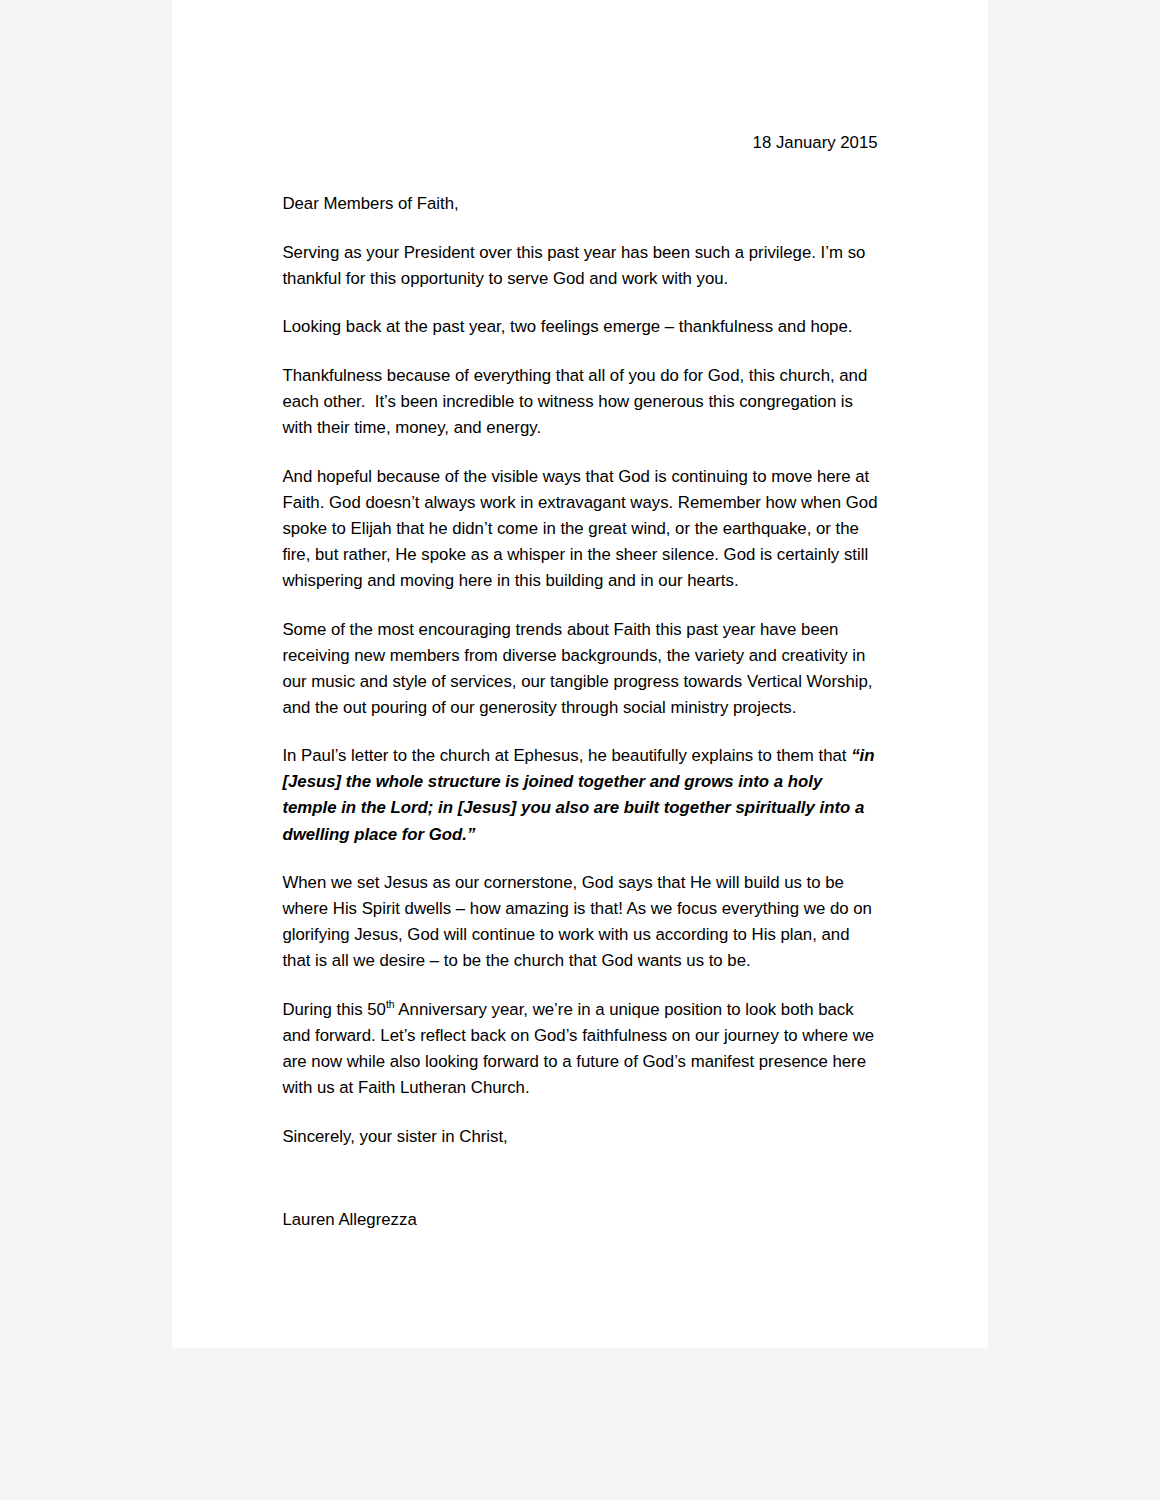18 January 2015
Dear Members of Faith,
Serving as your President over this past year has been such a privilege. I’m so thankful for this opportunity to serve God and work with you.
Looking back at the past year, two feelings emerge – thankfulness and hope.
Thankfulness because of everything that all of you do for God, this church, and each other. It’s been incredible to witness how generous this congregation is with their time, money, and energy.
And hopeful because of the visible ways that God is continuing to move here at Faith. God doesn’t always work in extravagant ways. Remember how when God spoke to Elijah that he didn’t come in the great wind, or the earthquake, or the fire, but rather, He spoke as a whisper in the sheer silence. God is certainly still whispering and moving here in this building and in our hearts.
Some of the most encouraging trends about Faith this past year have been receiving new members from diverse backgrounds, the variety and creativity in our music and style of services, our tangible progress towards Vertical Worship, and the out pouring of our generosity through social ministry projects.
In Paul’s letter to the church at Ephesus, he beautifully explains to them that “in [Jesus] the whole structure is joined together and grows into a holy temple in the Lord; in [Jesus] you also are built together spiritually into a dwelling place for God.”
When we set Jesus as our cornerstone, God says that He will build us to be where His Spirit dwells – how amazing is that! As we focus everything we do on glorifying Jesus, God will continue to work with us according to His plan, and that is all we desire – to be the church that God wants us to be.
During this 50th Anniversary year, we’re in a unique position to look both back and forward. Let’s reflect back on God’s faithfulness on our journey to where we are now while also looking forward to a future of God’s manifest presence here with us at Faith Lutheran Church.
Sincerely, your sister in Christ,
Lauren Allegrezza